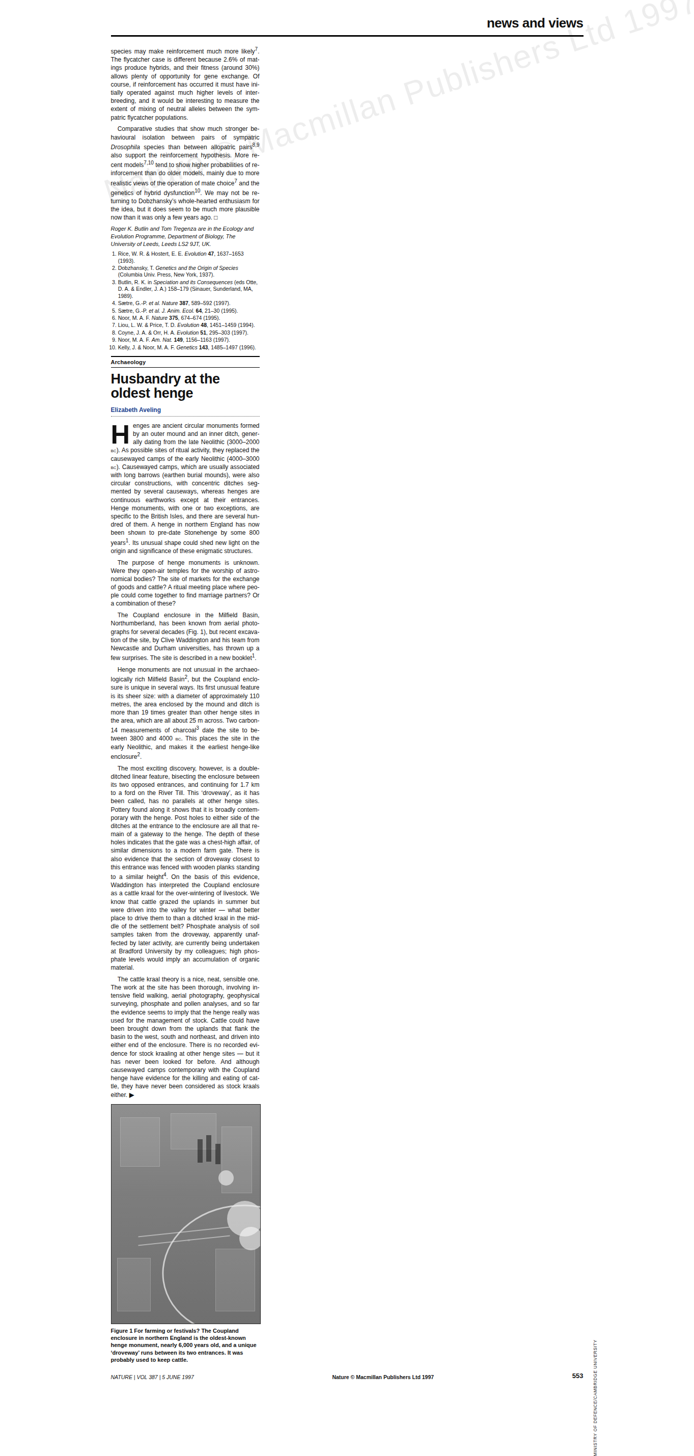Nature © Macmillan Publishers Ltd 1997
news and views
species may make reinforcement much more likely7. The flycatcher case is different because 2.6% of matings produce hybrids, and their fitness (around 30%) allows plenty of opportunity for gene exchange. Of course, if reinforcement has occurred it must have initially operated against much higher levels of interbreeding, and it would be interesting to measure the extent of mixing of neutral alleles between the sympatric flycatcher populations.
Comparative studies that show much stronger behavioural isolation between pairs of sympatric Drosophila species than between allopatric pairs8,9 also support the reinforcement hypothesis. More recent models7,10 tend to show higher probabilities of reinforcement than do older models, mainly due to more realistic views of the operation of mate choice7 and the genetics of hybrid dysfunction10. We may not be returning to Dobzhansky’s whole-hearted enthusiasm for the idea, but it does seem to be much more plausible now than it was only a few years ago. □
Roger K. Butlin and Tom Tregenza are in the Ecology and Evolution Programme, Department of Biology, The University of Leeds, Leeds LS2 9JT, UK.
Rice, W. R. & Hostert, E. E. Evolution 47, 1637–1653 (1993).
Dobzhansky, T. Genetics and the Origin of Species (Columbia Univ. Press, New York, 1937).
Butlin, R. K. in Speciation and its Consequences (eds Otte, D. A. & Endler, J. A.) 158–179 (Sinauer, Sunderland, MA, 1989).
Sætre, G.-P. et al. Nature 387, 589–592 (1997).
Sætre, G.-P. et al. J. Anim. Ecol. 64, 21–30 (1995).
Noor, M. A. F. Nature 375, 674–674 (1995).
Liou, L. W. & Price, T. D. Evolution 48, 1451–1459 (1994).
Coyne, J. A. & Orr, H. A. Evolution 51, 295–303 (1997).
Noor, M. A. F. Am. Nat. 149, 1156–1163 (1997).
Kelly, J. & Noor, M. A. F. Genetics 143, 1485–1497 (1996).
Archaeology
Husbandry at the oldest henge
Elizabeth Aveling
Henges are ancient circular monuments formed by an outer mound and an inner ditch, generally dating from the late Neolithic (3000–2000 bc). As possible sites of ritual activity, they replaced the causewayed camps of the early Neolithic (4000–3000 bc). Causewayed camps, which are usually associated with long barrows (earthen burial mounds), were also circular constructions, with concentric ditches segmented by several causeways, whereas henges are continuous earthworks except at their entrances. Henge monuments, with one or two exceptions, are specific to the British Isles, and there are several hundred of them. A henge in northern England has now been shown to pre-date Stonehenge by some 800 years1. Its unusual shape could shed new light on the origin and significance of these enigmatic structures.
The purpose of henge monuments is unknown. Were they open-air temples for the worship of astronomical bodies? The site of markets for the exchange of goods and cattle? A ritual meeting place where people could come together to find marriage partners? Or a combination of these?
The Coupland enclosure in the Milfield Basin, Northumberland, has been known from aerial photographs for several decades (Fig. 1), but recent excavation of the site, by Clive Waddington and his team from Newcastle and Durham universities, has thrown up a few surprises. The site is described in a new booklet1.
Henge monuments are not unusual in the archaeologically rich Milfield Basin2, but the Coupland enclosure is unique in several ways. Its first unusual feature is its sheer size: with a diameter of approximately 110 metres, the area enclosed by the mound and ditch is more than 19 times greater than other henge sites in the area, which are all about 25 m across. Two carbon-14 measurements of charcoal3 date the site to between 3800 and 4000 bc. This places the site in the early Neolithic, and makes it the earliest henge-like enclosure2.
The most exciting discovery, however, is a double-ditched linear feature, bisecting the enclosure between its two opposed entrances, and continuing for 1.7 km to a ford on the River Till. This ‘droveway’, as it has been called, has no parallels at other henge sites. Pottery found along it shows that it is broadly contemporary with the henge. Post holes to either side of the ditches at the entrance to the enclosure are all that remain of a gateway to the henge. The depth of these holes indicates that the gate was a chest-high affair, of similar dimensions to a modern farm gate. There is also evidence that the section of droveway closest to this entrance was fenced with wooden planks standing to a similar height4. On the basis of this evidence, Waddington has interpreted the Coupland enclosure as a cattle kraal for the over-wintering of livestock. We know that cattle grazed the uplands in summer but were driven into the valley for winter — what better place to drive them to than a ditched kraal in the middle of the settlement belt? Phosphate analysis of soil samples taken from the droveway, apparently unaffected by later activity, are currently being undertaken at Bradford University by my colleagues; high phosphate levels would imply an accumulation of organic material.
The cattle kraal theory is a nice, neat, sensible one. The work at the site has been thorough, involving intensive field walking, aerial photography, geophysical surveying, phosphate and pollen analyses, and so far the evidence seems to imply that the henge really was used for the management of stock. Cattle could have been brought down from the uplands that flank the basin to the west, south and northeast, and driven into either end of the enclosure. There is no recorded evidence for stock kraaling at other henge sites — but it has never been looked for before. And although causewayed camps contemporary with the Coupland henge have evidence for the killing and eating of cattle, they have never been considered as stock kraals either. ▶
Figure 1 For farming or festivals? The Coupland enclosure in northern England is the oldest-known henge monument, nearly 6,000 years old, and a unique ‘droveway’ runs between its two entrances. It was probably used to keep cattle.
MINISTRY OF DEFENCE/CAMBRIDGE UNIVERSITY
NATURE | VOL 387 | 5 JUNE 1997
Nature © Macmillan Publishers Ltd 1997
553